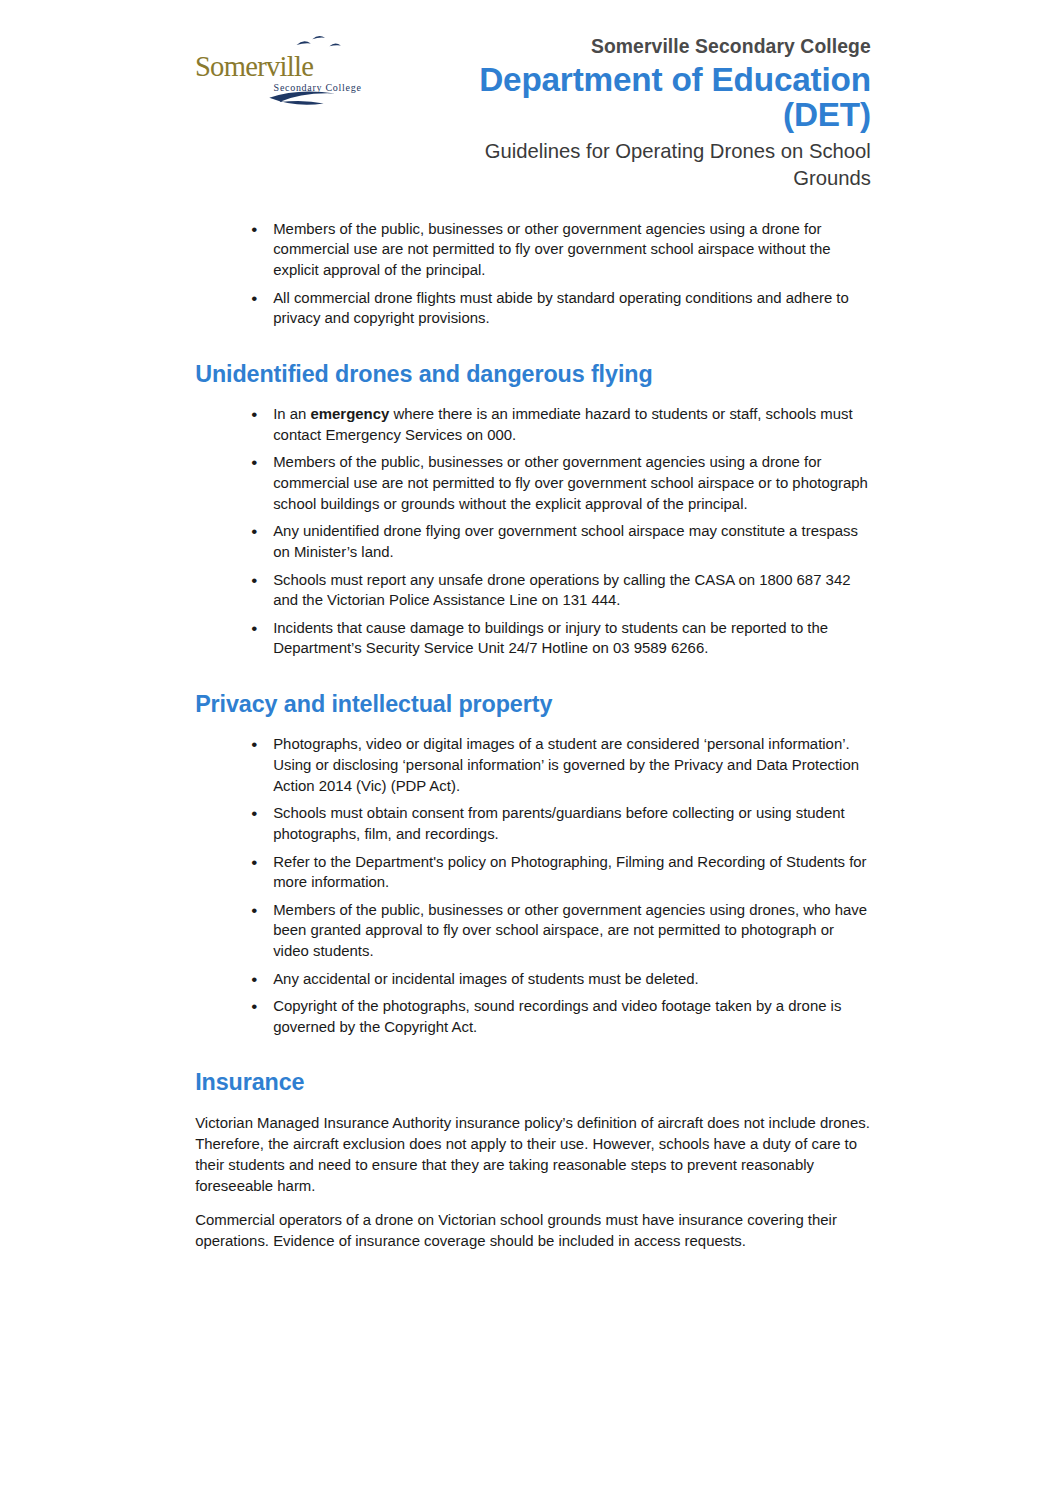Somerville Secondary College
Somerville Secondary College
Department of Education (DET)
Guidelines for Operating Drones on School Grounds
Members of the public, businesses or other government agencies using a drone for commercial use are not permitted to fly over government school airspace without the explicit approval of the principal.
All commercial drone flights must abide by standard operating conditions and adhere to privacy and copyright provisions.
Unidentified drones and dangerous flying
In an emergency where there is an immediate hazard to students or staff, schools must contact Emergency Services on 000.
Members of the public, businesses or other government agencies using a drone for commercial use are not permitted to fly over government school airspace or to photograph school buildings or grounds without the explicit approval of the principal.
Any unidentified drone flying over government school airspace may constitute a trespass on Minister’s land.
Schools must report any unsafe drone operations by calling the CASA on 1800 687 342 and the Victorian Police Assistance Line on 131 444.
Incidents that cause damage to buildings or injury to students can be reported to the Department’s Security Service Unit 24/7 Hotline on 03 9589 6266.
Privacy and intellectual property
Photographs, video or digital images of a student are considered ‘personal information’. Using or disclosing ‘personal information’ is governed by the Privacy and Data Protection Action 2014 (Vic) (PDP Act).
Schools must obtain consent from parents/guardians before collecting or using student photographs, film, and recordings.
Refer to the Department's policy on Photographing, Filming and Recording of Students for more information.
Members of the public, businesses or other government agencies using drones, who have been granted approval to fly over school airspace, are not permitted to photograph or video students.
Any accidental or incidental images of students must be deleted.
Copyright of the photographs, sound recordings and video footage taken by a drone is governed by the Copyright Act.
Insurance
Victorian Managed Insurance Authority insurance policy’s definition of aircraft does not include drones. Therefore, the aircraft exclusion does not apply to their use. However, schools have a duty of care to their students and need to ensure that they are taking reasonable steps to prevent reasonably foreseeable harm.
Commercial operators of a drone on Victorian school grounds must have insurance covering their operations. Evidence of insurance coverage should be included in access requests.